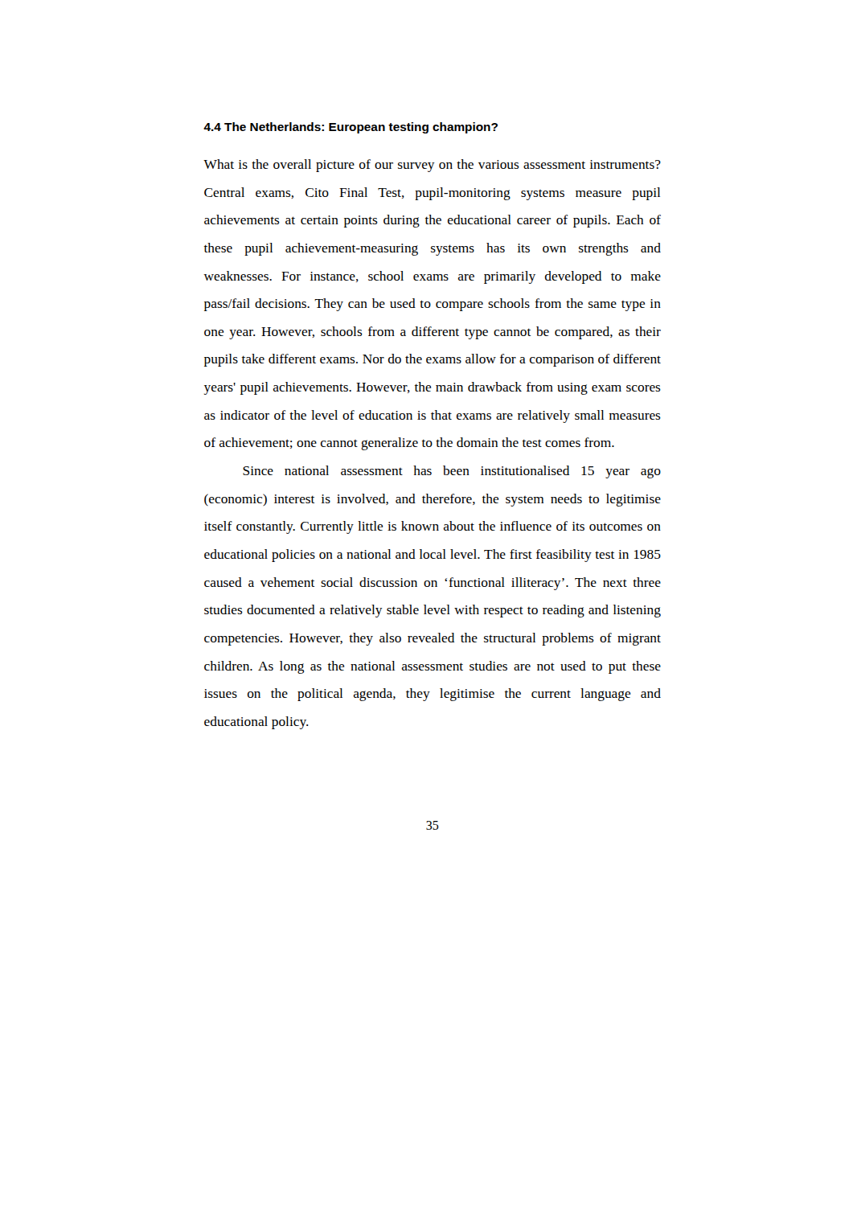4.4 The Netherlands: European testing champion?
What is the overall picture of our survey on the various assessment instruments? Central exams, Cito Final Test, pupil-monitoring systems measure pupil achievements at certain points during the educational career of pupils. Each of these pupil achievement-measuring systems has its own strengths and weaknesses. For instance, school exams are primarily developed to make pass/fail decisions. They can be used to compare schools from the same type in one year. However, schools from a different type cannot be compared, as their pupils take different exams. Nor do the exams allow for a comparison of different years' pupil achievements. However, the main drawback from using exam scores as indicator of the level of education is that exams are relatively small measures of achievement; one cannot generalize to the domain the test comes from.
Since national assessment has been institutionalised 15 year ago (economic) interest is involved, and therefore, the system needs to legitimise itself constantly. Currently little is known about the influence of its outcomes on educational policies on a national and local level. The first feasibility test in 1985 caused a vehement social discussion on ‘functional illiteracy’. The next three studies documented a relatively stable level with respect to reading and listening competencies. However, they also revealed the structural problems of migrant children. As long as the national assessment studies are not used to put these issues on the political agenda, they legitimise the current language and educational policy.
35